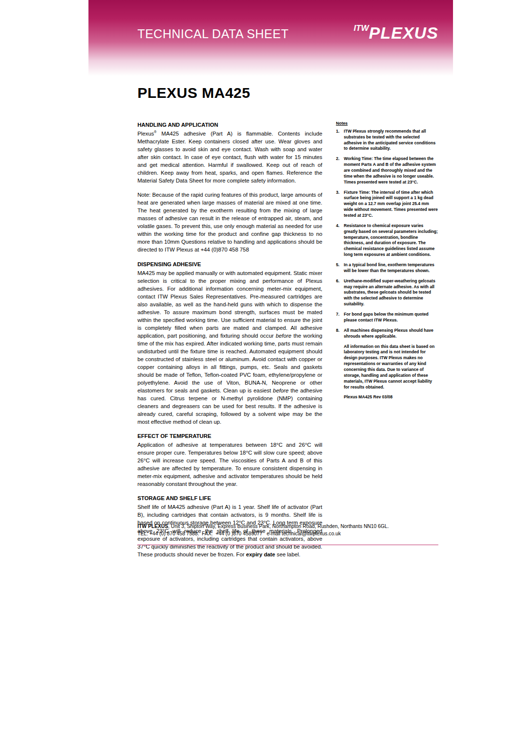TECHNICAL DATA SHEET
ITW PLEXUS
PLEXUS MA425
HANDLING AND APPLICATION
Plexus® MA425 adhesive (Part A) is flammable. Contents include Methacrylate Ester. Keep containers closed after use. Wear gloves and safety glasses to avoid skin and eye contact. Wash with soap and water after skin contact. In case of eye contact, flush with water for 15 minutes and get medical attention. Harmful if swallowed. Keep out of reach of children. Keep away from heat, sparks, and open flames. Reference the Material Safety Data Sheet for more complete safety information.
Note: Because of the rapid curing features of this product, large amounts of heat are generated when large masses of material are mixed at one time. The heat generated by the exotherm resulting from the mixing of large masses of adhesive can result in the release of entrapped air, steam, and volatile gases. To prevent this, use only enough material as needed for use within the working time for the product and confine gap thickness to no more than 10mm Questions relative to handling and applications should be directed to ITW Plexus at +44 (0)870 458 758
DISPENSING ADHESIVE
MA425 may be applied manually or with automated equipment. Static mixer selection is critical to the proper mixing and performance of Plexus adhesives. For additional information concerning meter-mix equipment, contact ITW Plexus Sales Representatives. Pre-measured cartridges are also available, as well as the hand-held guns with which to dispense the adhesive. To assure maximum bond strength, surfaces must be mated within the specified working time. Use sufficient material to ensure the joint is completely filled when parts are mated and clamped. All adhesive application, part positioning, and fixturing should occur before the working time of the mix has expired. After indicated working time, parts must remain undisturbed until the fixture time is reached. Automated equipment should be constructed of stainless steel or aluminum. Avoid contact with copper or copper containing alloys in all fittings, pumps, etc. Seals and gaskets should be made of Teflon, Teflon-coated PVC foam, ethylene/propylene or polyethylene. Avoid the use of Viton, BUNA-N, Neoprene or other elastomers for seals and gaskets. Clean up is easiest before the adhesive has cured. Citrus terpene or N-methyl pyrolidone (NMP) containing cleaners and degreasers can be used for best results. If the adhesive is already cured, careful scraping, followed by a solvent wipe may be the most effective method of clean up.
EFFECT OF TEMPERATURE
Application of adhesive at temperatures between 18°C and 26°C will ensure proper cure. Temperatures below 18°C will slow cure speed; above 26°C will increase cure speed. The viscosities of Parts A and B of this adhesive are affected by temperature. To ensure consistent dispensing in meter-mix equipment, adhesive and activator temperatures should be held reasonably constant throughout the year.
STORAGE AND SHELF LIFE
Shelf life of MA425 adhesive (Part A) is 1 year. Shelf life of activator (Part B), including cartridges that contain activators, is 9 months. Shelf life is based on continuous storage between 12°C and 23°C. Long term exposure above 23°C will reduce the shelf life of these materials. Prolonged exposure of activators, including cartridges that contain activators, above 37°C quickly diminishes the reactivity of the product and should be avoided. These products should never be frozen. For expiry date see label.
Notes
ITW Plexus strongly recommends that all substrates be tested with the selected adhesive in the anticipated service conditions to determine suitability.
Working Time: The time elapsed between the moment Parts A and B of the adhesive system are combined and thoroughly mixed and the time when the adhesive is no longer useable. Times presented were tested at 23°C.
Fixture Time: The interval of time after which surface being joined will support a 1 kg dead weight on a 12.7 mm overlap joint 25.4 mm wide without movement. Times presented were tested at 23°C.
Resistance to chemical exposure varies greatly based on several parameters including; temperature, concentration, bondline thickness, and duration of exposure. The chemical resistance guidelines listed assume long term exposures at ambient conditions.
In a typical bond line, exotherm temperatures will be lower than the temperatures shown.
Urethane-modified super-weathering gelcoats may require an alternate adhesive. As with all substrates, these gelcoats should be tested with the selected adhesive to determine suitability.
For bond gaps below the minimum quoted please contact ITW Plexus.
All machines dispensing Plexus should have shrouds where applicable.
All information on this data sheet is based on laboratory testing and is not intended for design purposes. ITW Plexus makes no representations or warranties of any kind concerning this data. Due to variance of storage, handling and application of these materials, ITW Plexus cannot accept liability for results obtained.
Plexus MA425 Rev 03/08
ITW PLEXUS, Unit 3, Shipton Way, Express Business Park, Northampton Road, Rushden, Northants NN10 6GL.
TEL: +44 (0) 870 458 7588. FAX: +44 (0 )870 4589077 e-mail technical@itwplexus.co.uk